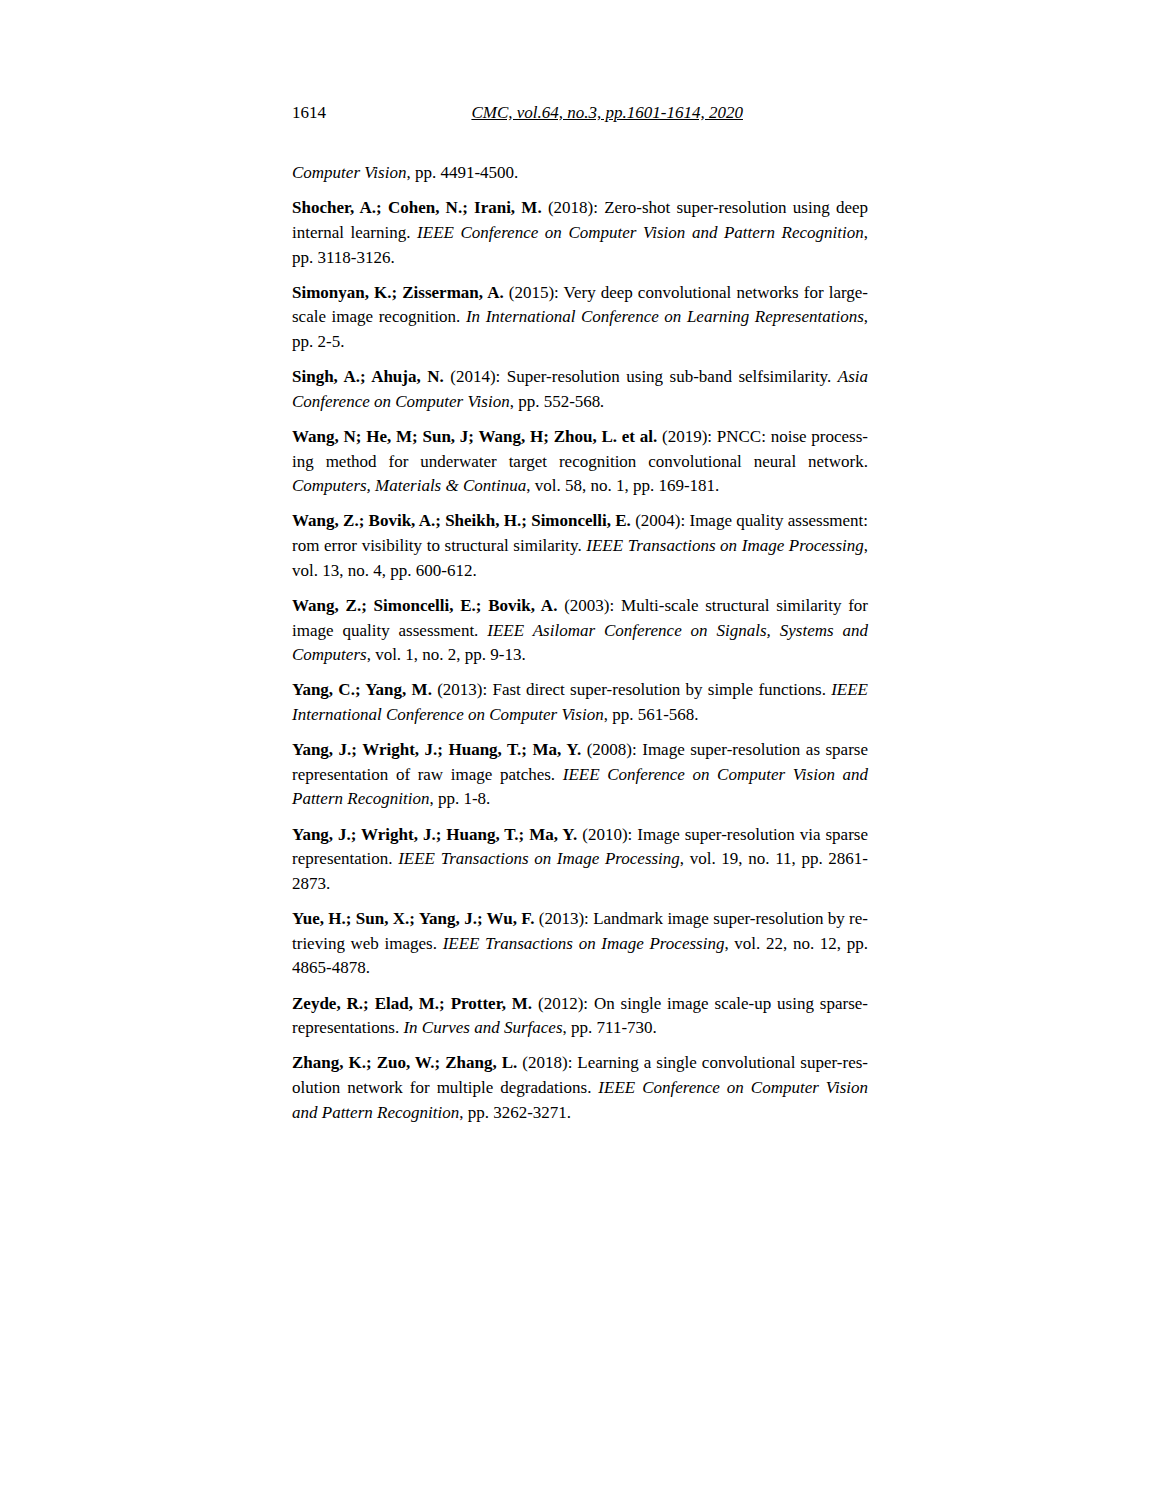1614 CMC, vol.64, no.3, pp.1601-1614, 2020
Computer Vision, pp. 4491-4500.
Shocher, A.; Cohen, N.; Irani, M. (2018): Zero-shot super-resolution using deep internal learning. IEEE Conference on Computer Vision and Pattern Recognition, pp. 3118-3126.
Simonyan, K.; Zisserman, A. (2015): Very deep convolutional networks for large-scale image recognition. In International Conference on Learning Representations, pp. 2-5.
Singh, A.; Ahuja, N. (2014): Super-resolution using sub-band selfsimilarity. Asia Conference on Computer Vision, pp. 552-568.
Wang, N; He, M; Sun, J; Wang, H; Zhou, L. et al. (2019): PNCC: noise processing method for underwater target recognition convolutional neural network. Computers, Materials & Continua, vol. 58, no. 1, pp. 169-181.
Wang, Z.; Bovik, A.; Sheikh, H.; Simoncelli, E. (2004): Image quality assessment: rom error visibility to structural similarity. IEEE Transactions on Image Processing, vol. 13, no. 4, pp. 600-612.
Wang, Z.; Simoncelli, E.; Bovik, A. (2003): Multi-scale structural similarity for image quality assessment. IEEE Asilomar Conference on Signals, Systems and Computers, vol. 1, no. 2, pp. 9-13.
Yang, C.; Yang, M. (2013): Fast direct super-resolution by simple functions. IEEE International Conference on Computer Vision, pp. 561-568.
Yang, J.; Wright, J.; Huang, T.; Ma, Y. (2008): Image super-resolution as sparse representation of raw image patches. IEEE Conference on Computer Vision and Pattern Recognition, pp. 1-8.
Yang, J.; Wright, J.; Huang, T.; Ma, Y. (2010): Image super-resolution via sparse representation. IEEE Transactions on Image Processing, vol. 19, no. 11, pp. 2861-2873.
Yue, H.; Sun, X.; Yang, J.; Wu, F. (2013): Landmark image super-resolution by retrieving web images. IEEE Transactions on Image Processing, vol. 22, no. 12, pp. 4865-4878.
Zeyde, R.; Elad, M.; Protter, M. (2012): On single image scale-up using sparse-representations. In Curves and Surfaces, pp. 711-730.
Zhang, K.; Zuo, W.; Zhang, L. (2018): Learning a single convolutional super-resolution network for multiple degradations. IEEE Conference on Computer Vision and Pattern Recognition, pp. 3262-3271.